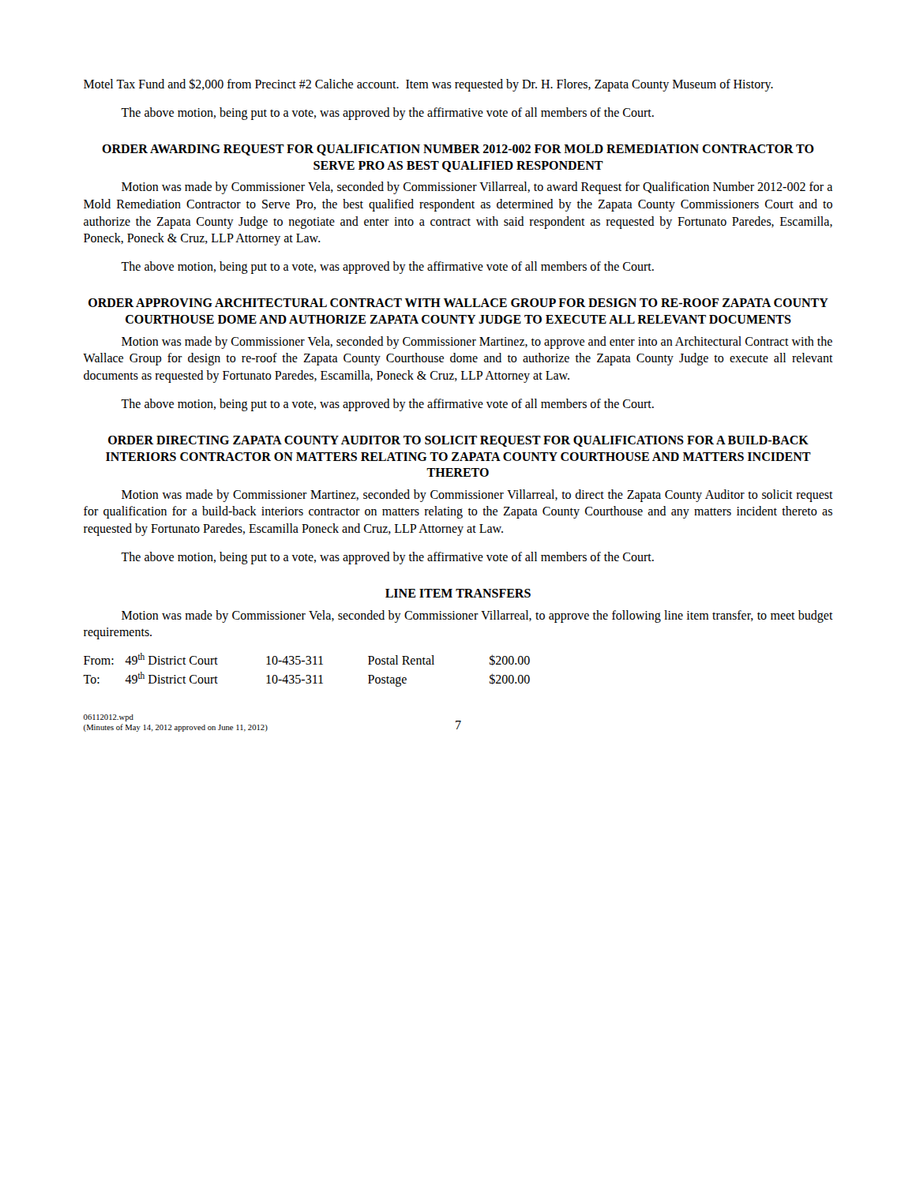Motel Tax Fund and $2,000 from Precinct #2 Caliche account. Item was requested by Dr. H. Flores, Zapata County Museum of History.
The above motion, being put to a vote, was approved by the affirmative vote of all members of the Court.
Order Awarding Request for Qualification Number 2012-002 for Mold Remediation Contractor to Serve Pro as Best Qualified Respondent
Motion was made by Commissioner Vela, seconded by Commissioner Villarreal, to award Request for Qualification Number 2012-002 for a Mold Remediation Contractor to Serve Pro, the best qualified respondent as determined by the Zapata County Commissioners Court and to authorize the Zapata County Judge to negotiate and enter into a contract with said respondent as requested by Fortunato Paredes, Escamilla, Poneck, Poneck & Cruz, LLP Attorney at Law.
The above motion, being put to a vote, was approved by the affirmative vote of all members of the Court.
Order Approving Architectural Contract with Wallace Group for Design to Re-Roof Zapata County Courthouse Dome and Authorize Zapata County Judge to Execute All Relevant Documents
Motion was made by Commissioner Vela, seconded by Commissioner Martinez, to approve and enter into an Architectural Contract with the Wallace Group for design to re-roof the Zapata County Courthouse dome and to authorize the Zapata County Judge to execute all relevant documents as requested by Fortunato Paredes, Escamilla, Poneck & Cruz, LLP Attorney at Law.
The above motion, being put to a vote, was approved by the affirmative vote of all members of the Court.
Order Directing Zapata County Auditor to Solicit Request for Qualifications for a Build-Back Interiors Contractor on Matters Relating to Zapata County Courthouse and Matters Incident Thereto
Motion was made by Commissioner Martinez, seconded by Commissioner Villarreal, to direct the Zapata County Auditor to solicit request for qualification for a build-back interiors contractor on matters relating to the Zapata County Courthouse and any matters incident thereto as requested by Fortunato Paredes, Escamilla Poneck and Cruz, LLP Attorney at Law.
The above motion, being put to a vote, was approved by the affirmative vote of all members of the Court.
Line Item Transfers
Motion was made by Commissioner Vela, seconded by Commissioner Villarreal, to approve the following line item transfer, to meet budget requirements.
| From: | 49 th District Court | 10-435-311 | Postal Rental | $200.00 |
| To: | 49 th District Court | 10-435-311 | Postage | $200.00 |
06112012.wpd
(Minutes of May 14, 2012 approved on June 11, 2012) 7